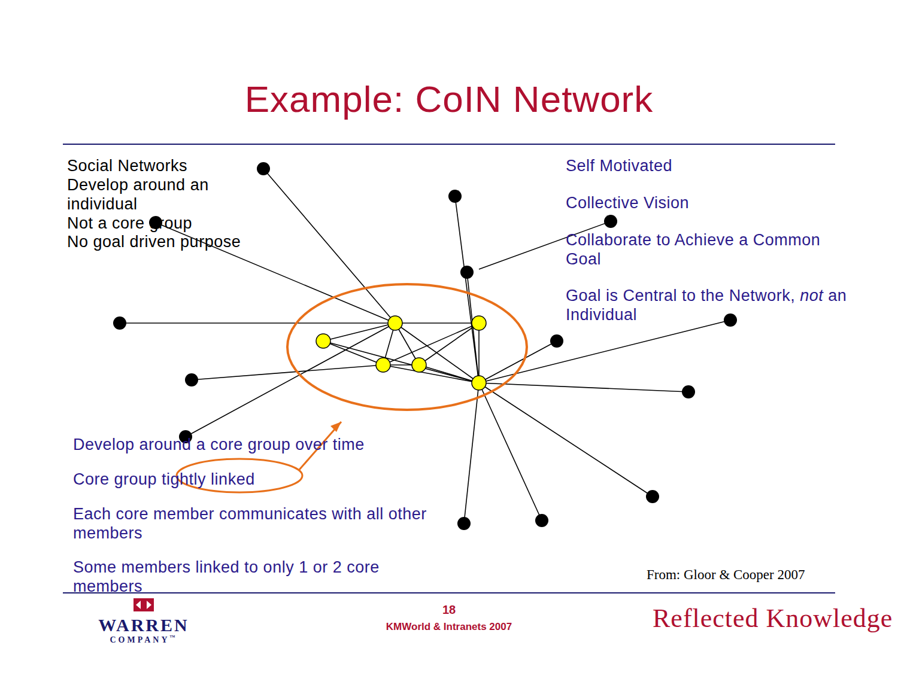Example: CoIN Network
Social Networks
Develop around an individual
Not a core group
No goal driven purpose
Develop around a core group over time
Core group tightly linked
Each core member communicates with all other members
Some members linked to only 1 or 2 core members
Self Motivated
Collective Vision
Collaborate to Achieve a Common Goal
Goal is Central to the Network, not an Individual
From: Gloor & Cooper 2007
18
KMWorld & Intranets 2007
WARREN
COMPANY™
Reflected Knowledge